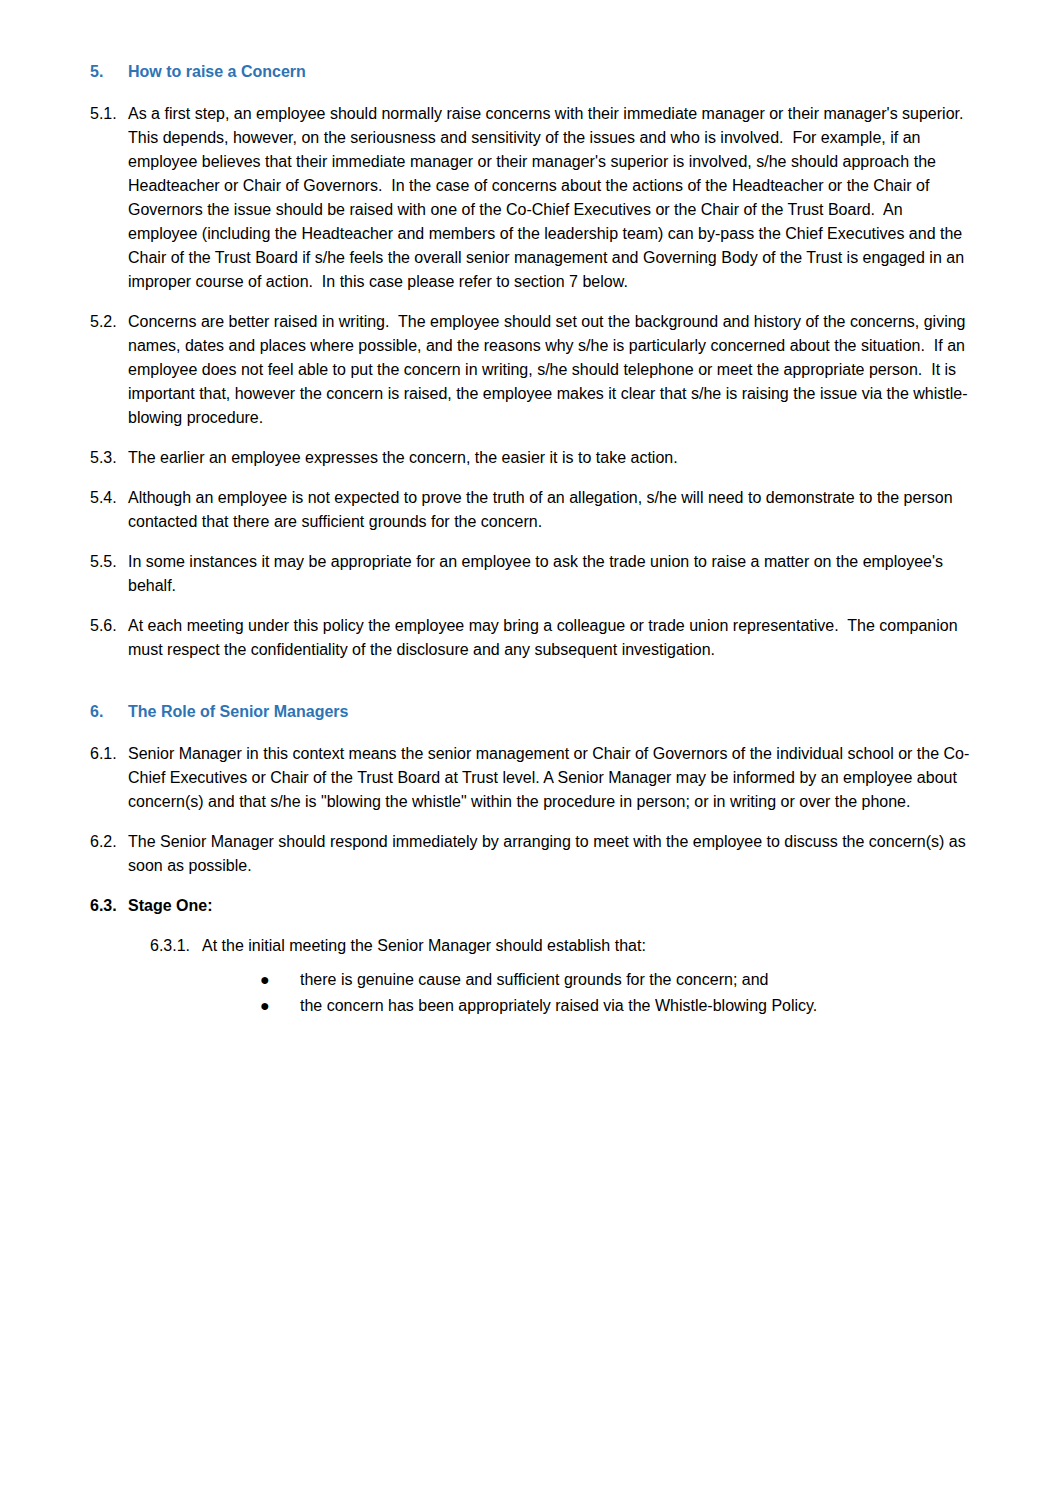5. How to raise a Concern
5.1. As a first step, an employee should normally raise concerns with their immediate manager or their manager's superior. This depends, however, on the seriousness and sensitivity of the issues and who is involved. For example, if an employee believes that their immediate manager or their manager's superior is involved, s/he should approach the Headteacher or Chair of Governors. In the case of concerns about the actions of the Headteacher or the Chair of Governors the issue should be raised with one of the Co-Chief Executives or the Chair of the Trust Board. An employee (including the Headteacher and members of the leadership team) can by-pass the Chief Executives and the Chair of the Trust Board if s/he feels the overall senior management and Governing Body of the Trust is engaged in an improper course of action. In this case please refer to section 7 below.
5.2. Concerns are better raised in writing. The employee should set out the background and history of the concerns, giving names, dates and places where possible, and the reasons why s/he is particularly concerned about the situation. If an employee does not feel able to put the concern in writing, s/he should telephone or meet the appropriate person. It is important that, however the concern is raised, the employee makes it clear that s/he is raising the issue via the whistle-blowing procedure.
5.3. The earlier an employee expresses the concern, the easier it is to take action.
5.4. Although an employee is not expected to prove the truth of an allegation, s/he will need to demonstrate to the person contacted that there are sufficient grounds for the concern.
5.5. In some instances it may be appropriate for an employee to ask the trade union to raise a matter on the employee's behalf.
5.6. At each meeting under this policy the employee may bring a colleague or trade union representative. The companion must respect the confidentiality of the disclosure and any subsequent investigation.
6. The Role of Senior Managers
6.1. Senior Manager in this context means the senior management or Chair of Governors of the individual school or the Co-Chief Executives or Chair of the Trust Board at Trust level. A Senior Manager may be informed by an employee about concern(s) and that s/he is "blowing the whistle" within the procedure in person; or in writing or over the phone.
6.2. The Senior Manager should respond immediately by arranging to meet with the employee to discuss the concern(s) as soon as possible.
6.3. Stage One:
6.3.1. At the initial meeting the Senior Manager should establish that:
● there is genuine cause and sufficient grounds for the concern; and
● the concern has been appropriately raised via the Whistle-blowing Policy.